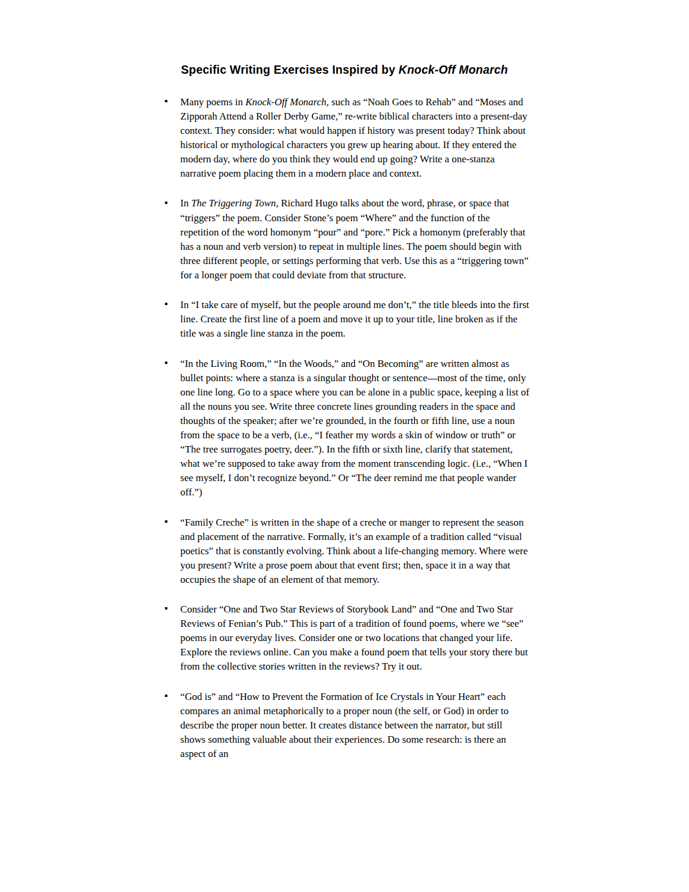Specific Writing Exercises Inspired by Knock-Off Monarch
Many poems in Knock-Off Monarch, such as “Noah Goes to Rehab” and “Moses and Zipporah Attend a Roller Derby Game,” re-write biblical characters into a present-day context. They consider: what would happen if history was present today? Think about historical or mythological characters you grew up hearing about. If they entered the modern day, where do you think they would end up going? Write a one-stanza narrative poem placing them in a modern place and context.
In The Triggering Town, Richard Hugo talks about the word, phrase, or space that “triggers” the poem. Consider Stone’s poem “Where” and the function of the repetition of the word homonym “pour” and “pore.” Pick a homonym (preferably that has a noun and verb version) to repeat in multiple lines. The poem should begin with three different people, or settings performing that verb. Use this as a “triggering town” for a longer poem that could deviate from that structure.
In “I take care of myself, but the people around me don’t,” the title bleeds into the first line. Create the first line of a poem and move it up to your title, line broken as if the title was a single line stanza in the poem.
“In the Living Room,” “In the Woods,” and “On Becoming” are written almost as bullet points: where a stanza is a singular thought or sentence—most of the time, only one line long. Go to a space where you can be alone in a public space, keeping a list of all the nouns you see. Write three concrete lines grounding readers in the space and thoughts of the speaker; after we’re grounded, in the fourth or fifth line, use a noun from the space to be a verb, (i.e., “I feather my words a skin of window or truth” or “The tree surrogates poetry, deer.”). In the fifth or sixth line, clarify that statement, what we’re supposed to take away from the moment transcending logic. (i.e., “When I see myself, I don’t recognize beyond.” Or “The deer remind me that people wander off.”)
“Family Creche” is written in the shape of a creche or manger to represent the season and placement of the narrative. Formally, it’s an example of a tradition called “visual poetics” that is constantly evolving. Think about a life-changing memory. Where were you present? Write a prose poem about that event first; then, space it in a way that occupies the shape of an element of that memory.
Consider “One and Two Star Reviews of Storybook Land” and “One and Two Star Reviews of Fenian’s Pub.” This is part of a tradition of found poems, where we “see” poems in our everyday lives. Consider one or two locations that changed your life. Explore the reviews online. Can you make a found poem that tells your story there but from the collective stories written in the reviews? Try it out.
“God is” and “How to Prevent the Formation of Ice Crystals in Your Heart” each compares an animal metaphorically to a proper noun (the self, or God) in order to describe the proper noun better. It creates distance between the narrator, but still shows something valuable about their experiences. Do some research: is there an aspect of an